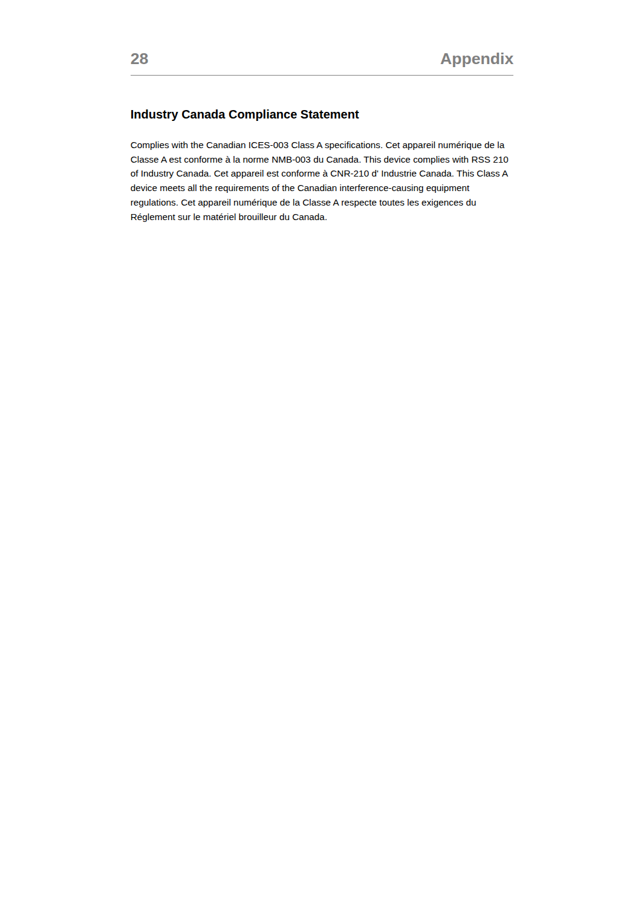28 Appendix
Industry Canada Compliance Statement
Complies with the Canadian ICES-003 Class A specifications. Cet appareil numérique de la Classe A est conforme à la norme NMB-003 du Canada. This device complies with RSS 210 of Industry Canada. Cet appareil est conforme à CNR-210 d' Industrie Canada. This Class A device meets all the requirements of the Canadian interference-causing equipment regulations. Cet appareil numérique de la Classe A respecte toutes les exigences du Réglement sur le matériel brouilleur du Canada.